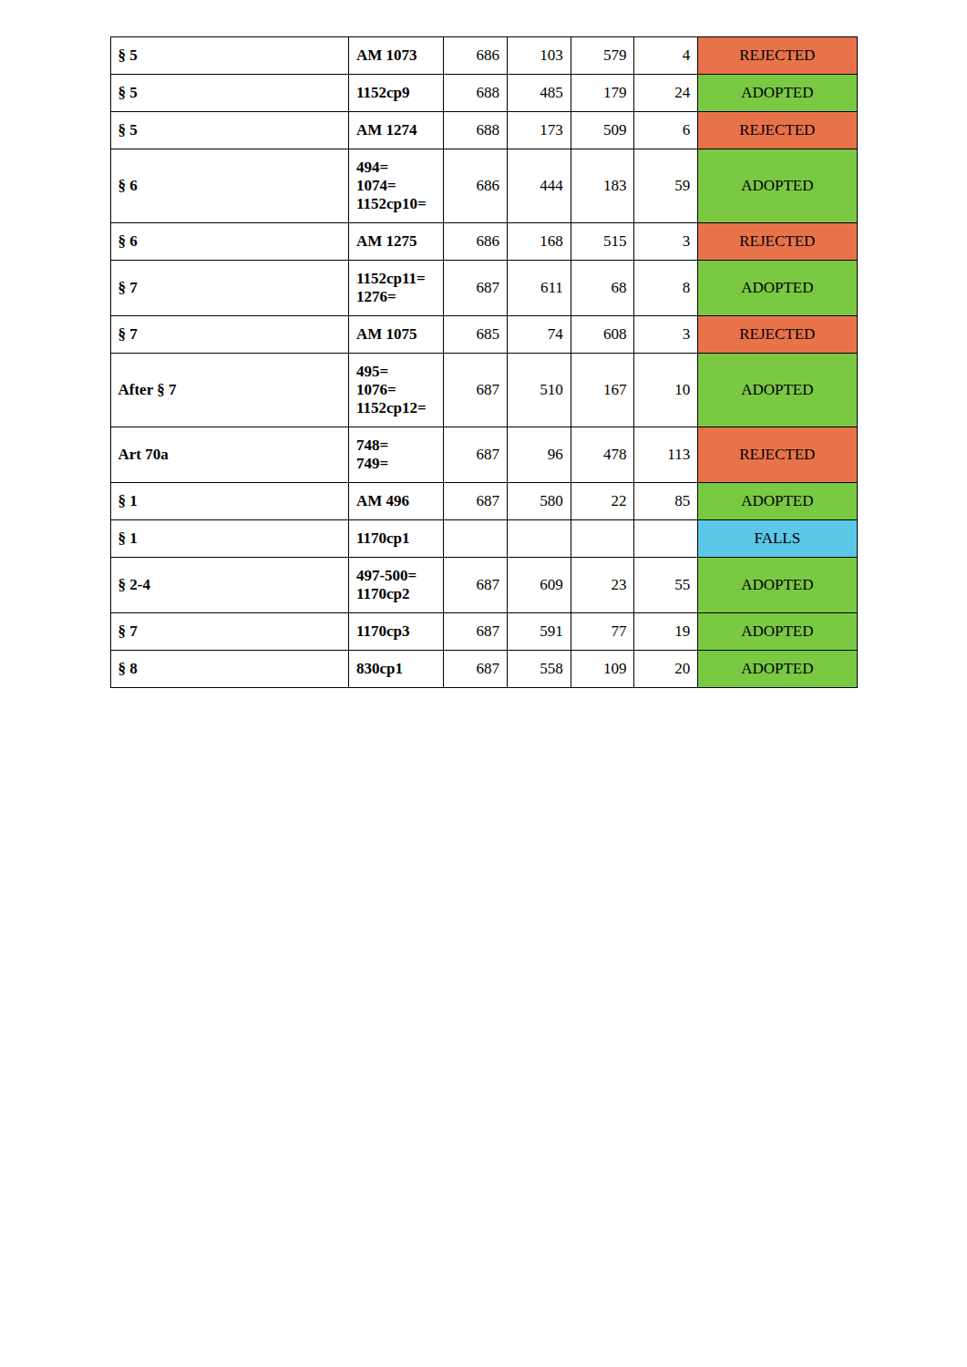| § 5 | AM 1073 | 686 | 103 | 579 | 4 | REJECTED |
| § 5 | 1152cp9 | 688 | 485 | 179 | 24 | ADOPTED |
| § 5 | AM 1274 | 688 | 173 | 509 | 6 | REJECTED |
| § 6 | 494= 1074= 1152cp10= | 686 | 444 | 183 | 59 | ADOPTED |
| § 6 | AM 1275 | 686 | 168 | 515 | 3 | REJECTED |
| § 7 | 1152cp11= 1276= | 687 | 611 | 68 | 8 | ADOPTED |
| § 7 | AM 1075 | 685 | 74 | 608 | 3 | REJECTED |
| After § 7 | 495= 1076= 1152cp12= | 687 | 510 | 167 | 10 | ADOPTED |
| Art 70a | 748= 749= | 687 | 96 | 478 | 113 | REJECTED |
| § 1 | AM 496 | 687 | 580 | 22 | 85 | ADOPTED |
| § 1 | 1170cp1 | | | | | FALLS |
| § 2-4 | 497-500= 1170cp2 | 687 | 609 | 23 | 55 | ADOPTED |
| § 7 | 1170cp3 | 687 | 591 | 77 | 19 | ADOPTED |
| § 8 | 830cp1 | 687 | 558 | 109 | 20 | ADOPTED |